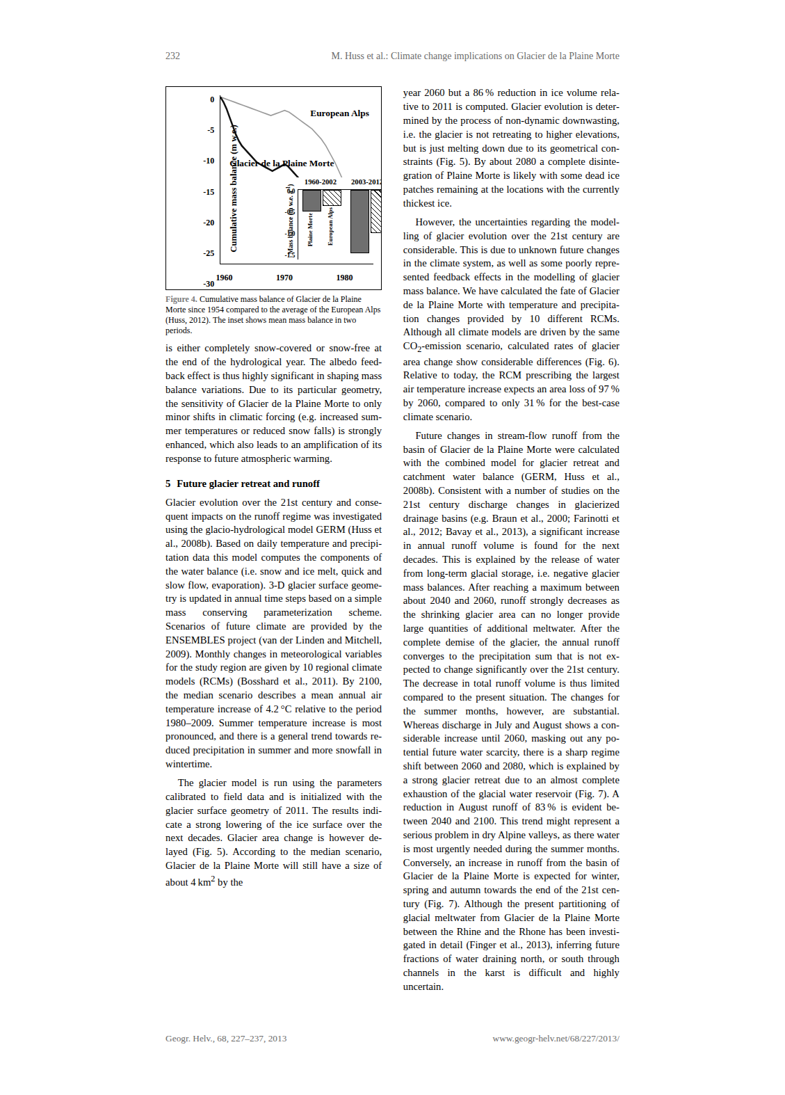232
M. Huss et al.: Climate change implications on Glacier de la Plaine Morte
Cumulative mass balance (m w.e.)
0
-5
-10
-15
-20
-25
-30
European Alps
Glacier de la Plaine Morte
Mass balance (m w.e. a-1)
1960-2002
2003-2012
0.0
-0.5
-1.0
-1.5
Plaine Morte
European Alps
1960
1970
1980
1990
2000
2010
Figure 4. Cumulative mass balance of Glacier de la Plaine Morte since 1954 compared to the average of the European Alps (Huss, 2012). The inset shows mean mass balance in two periods.
is either completely snow-covered or snow-free at the end of the hydrological year. The albedo feedback effect is thus highly significant in shaping mass balance variations. Due to its particular geometry, the sensitivity of Glacier de la Plaine Morte to only minor shifts in climatic forcing (e.g. increased summer temperatures or reduced snow falls) is strongly enhanced, which also leads to an amplification of its response to future atmospheric warming.
5 Future glacier retreat and runoff
Glacier evolution over the 21st century and consequent impacts on the runoff regime was investigated using the glacio-hydrological model GERM (Huss et al., 2008b). Based on daily temperature and precipitation data this model computes the components of the water balance (i.e. snow and ice melt, quick and slow flow, evaporation). 3-D glacier surface geometry is updated in annual time steps based on a simple mass conserving parameterization scheme. Scenarios of future climate are provided by the ENSEMBLES project (van der Linden and Mitchell, 2009). Monthly changes in meteorological variables for the study region are given by 10 regional climate models (RCMs) (Bosshard et al., 2011). By 2100, the median scenario describes a mean annual air temperature increase of 4.2 °C relative to the period 1980–2009. Summer temperature increase is most pronounced, and there is a general trend towards reduced precipitation in summer and more snowfall in wintertime.
The glacier model is run using the parameters calibrated to field data and is initialized with the glacier surface geometry of 2011. The results indicate a strong lowering of the ice surface over the next decades. Glacier area change is however delayed (Fig. 5). According to the median scenario, Glacier de la Plaine Morte will still have a size of about 4 km2 by the
year 2060 but a 86 % reduction in ice volume relative to 2011 is computed. Glacier evolution is determined by the process of non-dynamic downwasting, i.e. the glacier is not retreating to higher elevations, but is just melting down due to its geometrical constraints (Fig. 5). By about 2080 a complete disintegration of Plaine Morte is likely with some dead ice patches remaining at the locations with the currently thickest ice.
However, the uncertainties regarding the modelling of glacier evolution over the 21st century are considerable. This is due to unknown future changes in the climate system, as well as some poorly represented feedback effects in the modelling of glacier mass balance. We have calculated the fate of Glacier de la Plaine Morte with temperature and precipitation changes provided by 10 different RCMs. Although all climate models are driven by the same CO2-emission scenario, calculated rates of glacier area change show considerable differences (Fig. 6). Relative to today, the RCM prescribing the largest air temperature increase expects an area loss of 97 % by 2060, compared to only 31 % for the best-case climate scenario.
Future changes in stream-flow runoff from the basin of Glacier de la Plaine Morte were calculated with the combined model for glacier retreat and catchment water balance (GERM, Huss et al., 2008b). Consistent with a number of studies on the 21st century discharge changes in glacierized drainage basins (e.g. Braun et al., 2000; Farinotti et al., 2012; Bavay et al., 2013), a significant increase in annual runoff volume is found for the next decades. This is explained by the release of water from long-term glacial storage, i.e. negative glacier mass balances. After reaching a maximum between about 2040 and 2060, runoff strongly decreases as the shrinking glacier area can no longer provide large quantities of additional meltwater. After the complete demise of the glacier, the annual runoff converges to the precipitation sum that is not expected to change significantly over the 21st century. The decrease in total runoff volume is thus limited compared to the present situation. The changes for the summer months, however, are substantial. Whereas discharge in July and August shows a considerable increase until 2060, masking out any potential future water scarcity, there is a sharp regime shift between 2060 and 2080, which is explained by a strong glacier retreat due to an almost complete exhaustion of the glacial water reservoir (Fig. 7). A reduction in August runoff of 83 % is evident between 2040 and 2100. This trend might represent a serious problem in dry Alpine valleys, as there water is most urgently needed during the summer months. Conversely, an increase in runoff from the basin of Glacier de la Plaine Morte is expected for winter, spring and autumn towards the end of the 21st century (Fig. 7). Although the present partitioning of glacial meltwater from Glacier de la Plaine Morte between the Rhine and the Rhone has been investigated in detail (Finger et al., 2013), inferring future fractions of water draining north, or south through channels in the karst is difficult and highly uncertain.
Geogr. Helv., 68, 227–237, 2013
www.geogr-helv.net/68/227/2013/